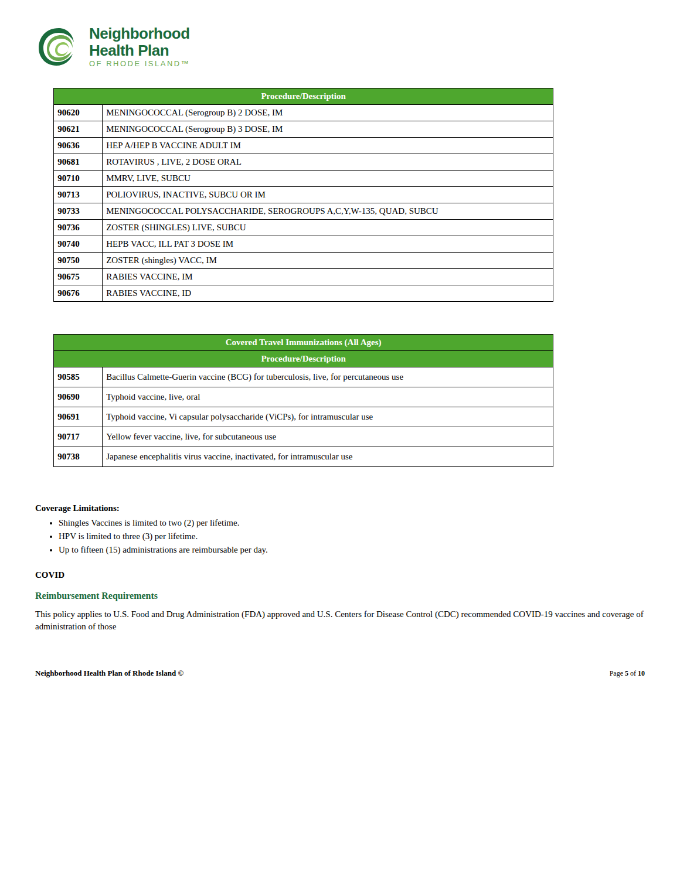Neighborhood
Health Plan
OF RHODE ISLAND™
| Procedure/Description |
| --- |
| 90620 | MENINGOCOCCAL (Serogroup B) 2 DOSE, IM |
| 90621 | MENINGOCOCCAL (Serogroup B) 3 DOSE, IM |
| 90636 | HEP A/HEP B VACCINE ADULT IM |
| 90681 | ROTAVIRUS , LIVE, 2 DOSE ORAL |
| 90710 | MMRV, LIVE, SUBCU |
| 90713 | POLIOVIRUS, INACTIVE, SUBCU OR IM |
| 90733 | MENINGOCOCCAL POLYSACCHARIDE, SEROGROUPS A,C,Y,W-135, QUAD, SUBCU |
| 90736 | ZOSTER (SHINGLES) LIVE, SUBCU |
| 90740 | HEPB VACC, ILL PAT 3 DOSE IM |
| 90750 | ZOSTER (shingles) VACC, IM |
| 90675 | RABIES VACCINE, IM |
| 90676 | RABIES VACCINE, ID |
| Covered Travel Immunizations (All Ages) |
| --- |
| Procedure/Description |
| 90585 | Bacillus Calmette-Guerin vaccine (BCG) for tuberculosis, live, for percutaneous use |
| 90690 | Typhoid vaccine, live, oral |
| 90691 | Typhoid vaccine, Vi capsular polysaccharide (ViCPs), for intramuscular use |
| 90717 | Yellow fever vaccine, live, for subcutaneous use |
| 90738 | Japanese encephalitis virus vaccine, inactivated, for intramuscular use |
Coverage Limitations:
Shingles Vaccines is limited to two (2) per lifetime.
HPV is limited to three (3) per lifetime.
Up to fifteen (15) administrations are reimbursable per day.
COVID
Reimbursement Requirements
This policy applies to U.S. Food and Drug Administration (FDA) approved and U.S. Centers for Disease Control (CDC) recommended COVID-19 vaccines and coverage of administration of those
Neighborhood Health Plan of Rhode Island ©
Page 5 of 10